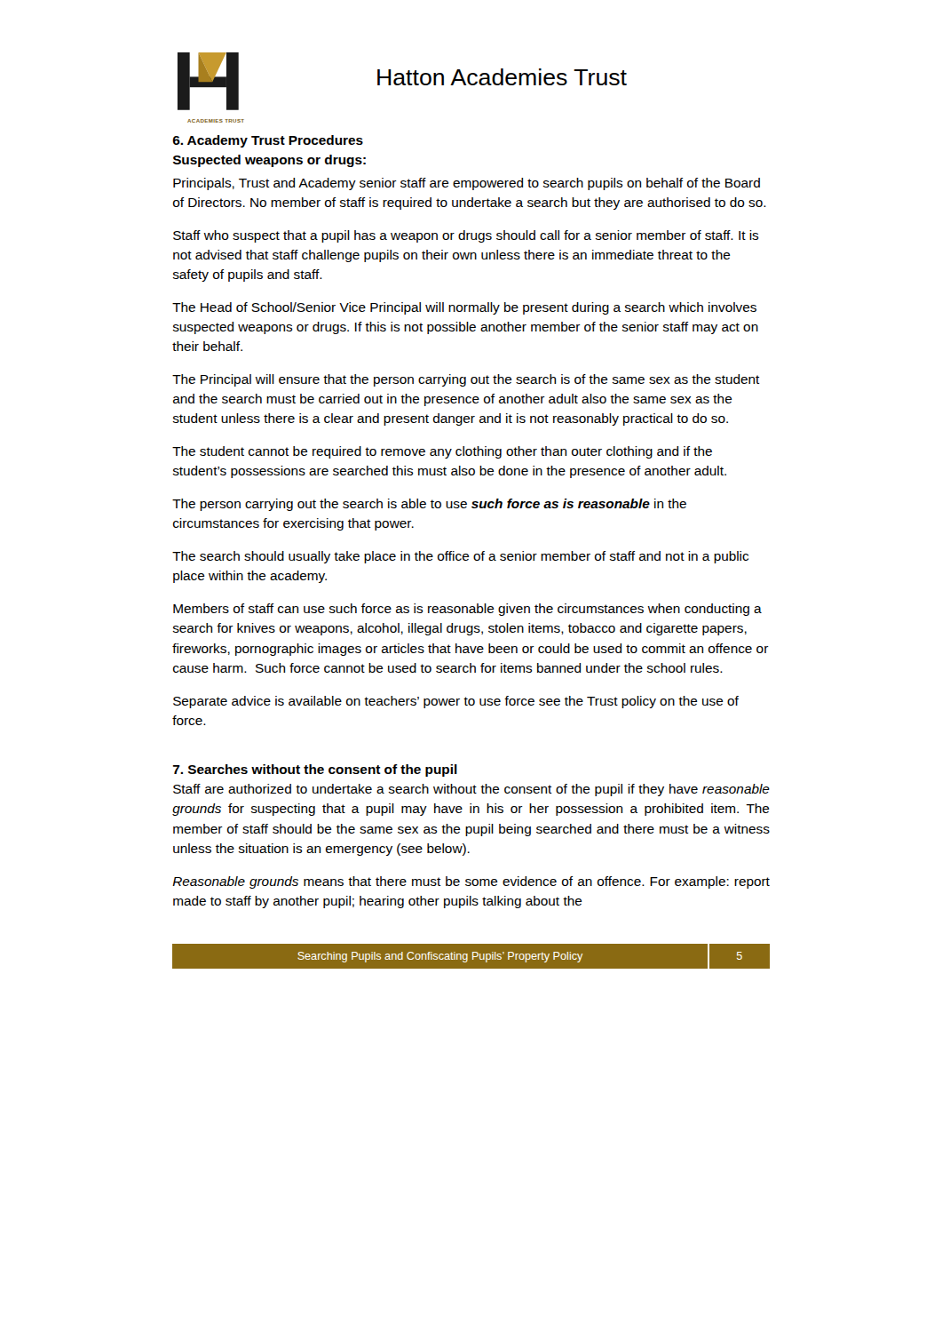ACADEMIES TRUST
Hatton Academies Trust
6. Academy Trust Procedures
Suspected weapons or drugs:
Principals, Trust and Academy senior staff are empowered to search pupils on behalf of the Board of Directors. No member of staff is required to undertake a search but they are authorised to do so.
Staff who suspect that a pupil has a weapon or drugs should call for a senior member of staff. It is not advised that staff challenge pupils on their own unless there is an immediate threat to the safety of pupils and staff.
The Head of School/Senior Vice Principal will normally be present during a search which involves suspected weapons or drugs. If this is not possible another member of the senior staff may act on their behalf.
The Principal will ensure that the person carrying out the search is of the same sex as the student and the search must be carried out in the presence of another adult also the same sex as the student unless there is a clear and present danger and it is not reasonably practical to do so.
The student cannot be required to remove any clothing other than outer clothing and if the student’s possessions are searched this must also be done in the presence of another adult.
The person carrying out the search is able to use such force as is reasonable in the circumstances for exercising that power.
The search should usually take place in the office of a senior member of staff and not in a public place within the academy.
Members of staff can use such force as is reasonable given the circumstances when conducting a search for knives or weapons, alcohol, illegal drugs, stolen items, tobacco and cigarette papers, fireworks, pornographic images or articles that have been or could be used to commit an offence or cause harm. Such force cannot be used to search for items banned under the school rules.
Separate advice is available on teachers’ power to use force see the Trust policy on the use of force.
7. Searches without the consent of the pupil
Staff are authorized to undertake a search without the consent of the pupil if they have reasonable grounds for suspecting that a pupil may have in his or her possession a prohibited item. The member of staff should be the same sex as the pupil being searched and there must be a witness unless the situation is an emergency (see below).
Reasonable grounds means that there must be some evidence of an offence. For example: report made to staff by another pupil; hearing other pupils talking about the
Searching Pupils and Confiscating Pupils’ Property Policy
5